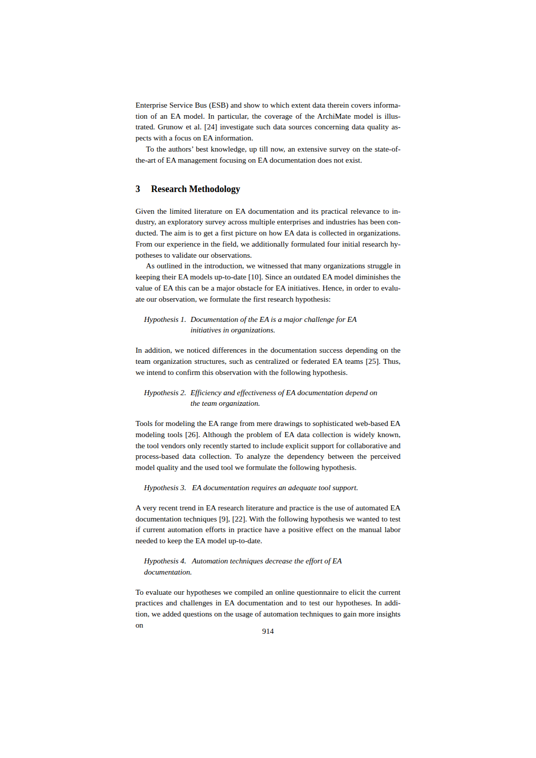Enterprise Service Bus (ESB) and show to which extent data therein covers information of an EA model. In particular, the coverage of the ArchiMate model is illustrated. Grunow et al. [24] investigate such data sources concerning data quality aspects with a focus on EA information.
To the authors’ best knowledge, up till now, an extensive survey on the state-of-the-art of EA management focusing on EA documentation does not exist.
3 Research Methodology
Given the limited literature on EA documentation and its practical relevance to industry, an exploratory survey across multiple enterprises and industries has been conducted. The aim is to get a first picture on how EA data is collected in organizations. From our experience in the field, we additionally formulated four initial research hypotheses to validate our observations.
As outlined in the introduction, we witnessed that many organizations struggle in keeping their EA models up-to-date [10]. Since an outdated EA model diminishes the value of EA this can be a major obstacle for EA initiatives. Hence, in order to evaluate our observation, we formulate the first research hypothesis:
Hypothesis 1. Documentation of the EA is a major challenge for EA initiatives in organizations.
In addition, we noticed differences in the documentation success depending on the team organization structures, such as centralized or federated EA teams [25]. Thus, we intend to confirm this observation with the following hypothesis.
Hypothesis 2. Efficiency and effectiveness of EA documentation depend on the team organization.
Tools for modeling the EA range from mere drawings to sophisticated web-based EA modeling tools [26]. Although the problem of EA data collection is widely known, the tool vendors only recently started to include explicit support for collaborative and process-based data collection. To analyze the dependency between the perceived model quality and the used tool we formulate the following hypothesis.
Hypothesis 3. EA documentation requires an adequate tool support.
A very recent trend in EA research literature and practice is the use of automated EA documentation techniques [9], [22]. With the following hypothesis we wanted to test if current automation efforts in practice have a positive effect on the manual labor needed to keep the EA model up-to-date.
Hypothesis 4. Automation techniques decrease the effort of EA documentation.
To evaluate our hypotheses we compiled an online questionnaire to elicit the current practices and challenges in EA documentation and to test our hypotheses. In addition, we added questions on the usage of automation techniques to gain more insights on
914